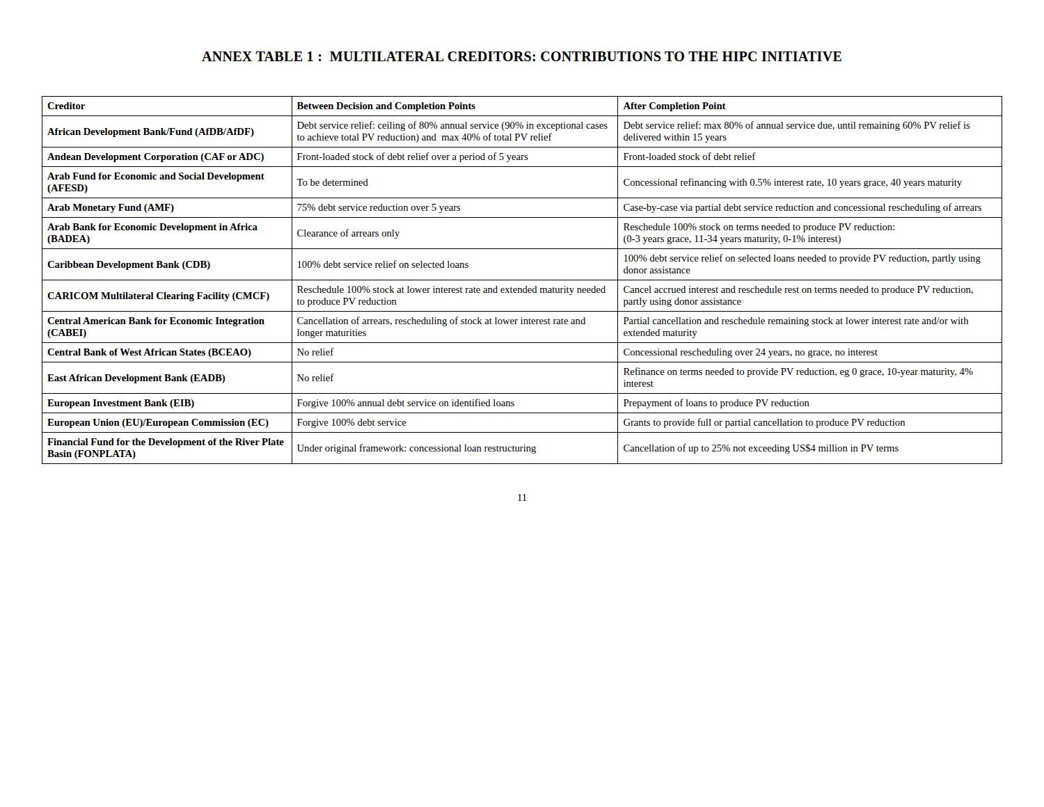ANNEX TABLE 1 : MULTILATERAL CREDITORS: CONTRIBUTIONS TO THE HIPC INITIATIVE
| Creditor | Between Decision and Completion Points | After Completion Point |
| --- | --- | --- |
| African Development Bank/Fund (AfDB/AfDF) | Debt service relief: ceiling of 80% annual service (90% in exceptional cases to achieve total PV reduction) and max 40% of total PV relief | Debt service relief: max 80% of annual service due, until remaining 60% PV relief is delivered within 15 years |
| Andean Development Corporation (CAF or ADC) | Front-loaded stock of debt relief over a period of 5 years | Front-loaded stock of debt relief |
| Arab Fund for Economic and Social Development (AFESD) | To be determined | Concessional refinancing with 0.5% interest rate, 10 years grace, 40 years maturity |
| Arab Monetary Fund (AMF) | 75% debt service reduction over 5 years | Case-by-case via partial debt service reduction and concessional rescheduling of arrears |
| Arab Bank for Economic Development in Africa (BADEA) | Clearance of arrears only | Reschedule 100% stock on terms needed to produce PV reduction: (0-3 years grace, 11-34 years maturity, 0-1% interest) |
| Caribbean Development Bank (CDB) | 100% debt service relief on selected loans | 100% debt service relief on selected loans needed to provide PV reduction, partly using donor assistance |
| CARICOM Multilateral Clearing Facility (CMCF) | Reschedule 100% stock at lower interest rate and extended maturity needed to produce PV reduction | Cancel accrued interest and reschedule rest on terms needed to produce PV reduction, partly using donor assistance |
| Central American Bank for Economic Integration (CABEI) | Cancellation of arrears, rescheduling of stock at lower interest rate and longer maturities | Partial cancellation and reschedule remaining stock at lower interest rate and/or with extended maturity |
| Central Bank of West African States (BCEAO) | No relief | Concessional rescheduling over 24 years, no grace, no interest |
| East African Development Bank (EADB) | No relief | Refinance on terms needed to provide PV reduction, eg 0 grace, 10-year maturity, 4% interest |
| European Investment Bank (EIB) | Forgive 100% annual debt service on identified loans | Prepayment of loans to produce PV reduction |
| European Union (EU)/European Commission (EC) | Forgive 100% debt service | Grants to provide full or partial cancellation to produce PV reduction |
| Financial Fund for the Development of the River Plate Basin (FONPLATA) | Under original framework: concessional loan restructuring | Cancellation of up to 25% not exceeding US$4 million in PV terms |
11